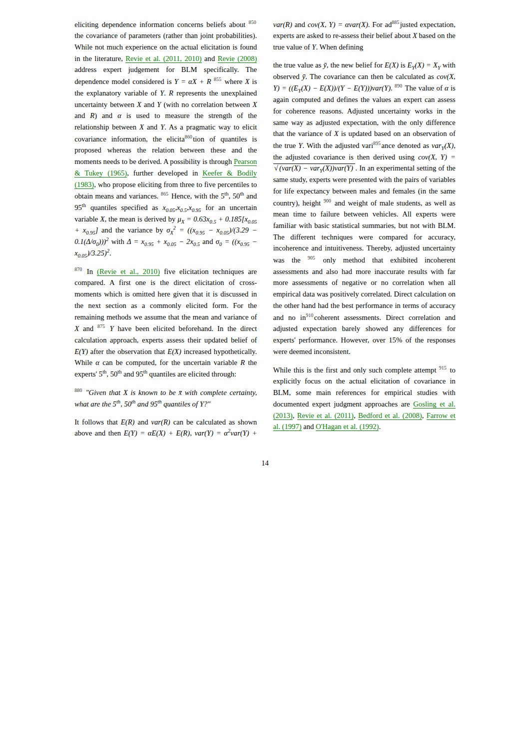eliciting dependence information concerns beliefs about 850 the covariance of parameters (rather than joint probabilities). While not much experience on the actual elicitation is found in the literature, Revie et al. (2011, 2010) and Revie (2008) address expert judgement for BLM specifically. The dependence model considered is Y = αX + R 855 where X is the explanatory variable of Y. R represents the unexplained uncertainty between X and Y (with no correlation between X and R) and α is used to measure the strength of the relationship between X and Y. As a pragmatic way to elicit covariance information, the elicita860tion of quantiles is proposed whereas the relation between these and the moments needs to be derived. A possibility is through Pearson & Tukey (1965), further developed in Keefer & Bodily (1983), who propose eliciting from three to five percentiles to obtain means and variances. 865 Hence, with the 5th, 50th and 95th quantiles specified as x0.05,x0.5,x0.95 for an uncertain variable X, the mean is derived by μX = 0.63x0.5 + 0.185[x0.05 + x0.95] and the variance by σX2 = ((x0.95 − x0.05)/(3.29 − 0.1(Δ/σ0)))2 with Δ = x0.95 + x0.05 − 2x0.5 and σ0 = ((x0.95 − x0.05)/3.25)2.
870 In (Revie et al., 2010) five elicitation techniques are compared. A first one is the direct elicitation of cross-moments which is omitted here given that it is discussed in the next section as a commonly elicited form. For the remaining methods we assume that the mean and variance of X and 875 Y have been elicited beforehand. In the direct calculation approach, experts assess their updated belief of E(Y) after the observation that E(X) increased hypothetically. While α can be computed, for the uncertain variable R the experts' 5th, 50th and 95th quantiles are elicited through:
880 "Given that X is known to be x̄ with complete certainty, what are the 5th, 50th and 95th quantiles of Y?"
It follows that E(R) and var(R) can be calculated as shown above and then E(Y) = αE(X) + E(R), var(Y) = α2var(Y) + var(R) and cov(X, Y) = αvar(X). For ad885justed expectation, experts are asked to re-assess their belief about X based on the true value of Y. When defining
the true value as ȳ, the new belief for E(X) is EY(X) = XY with observed ȳ. The covariance can then be calculated as cov(X, Y) = ((EY(X) − E(X))/(Y − E(Y)))var(Y). 890 The value of α is again computed and defines the values an expert can assess for coherence reasons. Adjusted uncertainty works in the same way as adjusted expectation, with the only difference that the variance of X is updated based on an observation of the true Y. With the adjusted vari895ance denoted as varY(X), the adjusted covariance is then derived using cov(X, Y) = √(var(X) − varY(X))var(Y). In an experimental setting of the same study, experts were presented with the pairs of variables for life expectancy between males and females (in the same country), height 900 and weight of male students, as well as mean time to failure between vehicles. All experts were familiar with basic statistical summaries, but not with BLM. The different techniques were compared for accuracy, incoherence and intuitiveness. Thereby, adjusted uncertainty was the 905 only method that exhibited incoherent assessments and also had more inaccurate results with far more assessments of negative or no correlation when all empirical data was positively correlated. Direct calculation on the other hand had the best performance in terms of accuracy and no in910coherent assessments. Direct correlation and adjusted expectation barely showed any differences for experts' performance. However, over 15% of the responses were deemed inconsistent.
While this is the first and only such complete attempt 915 to explicitly focus on the actual elicitation of covariance in BLM, some main references for empirical studies with documented expert judgment approaches are Gosling et al. (2013), Revie et al. (2011), Bedford et al. (2008), Farrow et al. (1997) and O'Hagan et al. (1992).
14